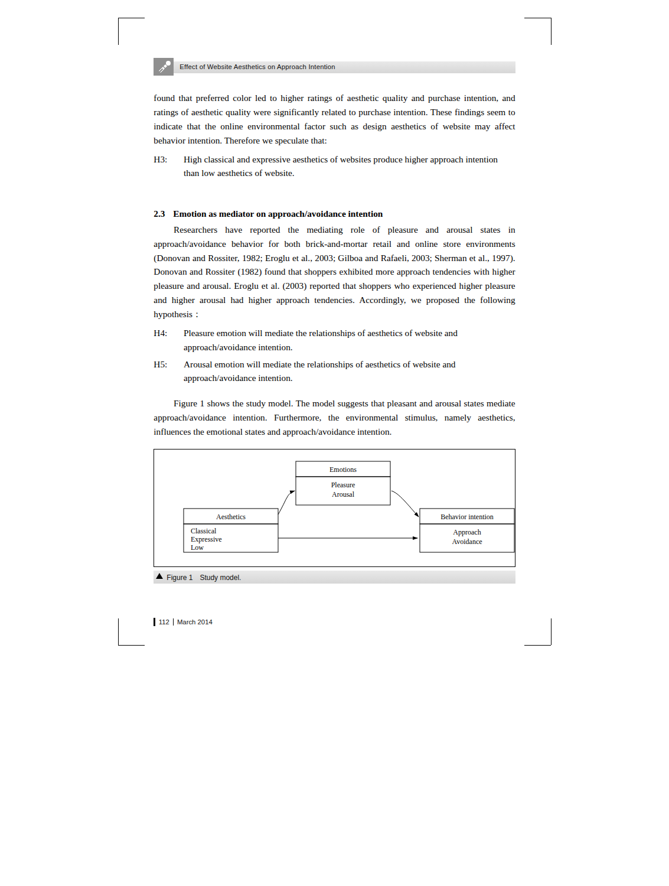Effect of Website Aesthetics on Approach Intention
found that preferred color led to higher ratings of aesthetic quality and purchase intention, and ratings of aesthetic quality were significantly related to purchase intention. These findings seem to indicate that the online environmental factor such as design aesthetics of website may affect behavior intention. Therefore we speculate that:
H3:
High classical and expressive aesthetics of websites produce higher approach intention than low aesthetics of website.
2.3 Emotion as mediator on approach/avoidance intention
Researchers have reported the mediating role of pleasure and arousal states in approach/avoidance behavior for both brick-and-mortar retail and online store environments (Donovan and Rossiter, 1982; Eroglu et al., 2003; Gilboa and Rafaeli, 2003; Sherman et al., 1997). Donovan and Rossiter (1982) found that shoppers exhibited more approach tendencies with higher pleasure and arousal. Eroglu et al. (2003) reported that shoppers who experienced higher pleasure and higher arousal had higher approach tendencies. Accordingly, we proposed the following hypothesis：
H4:
Pleasure emotion will mediate the relationships of aesthetics of website and approach/avoidance intention.
H5:
Arousal emotion will mediate the relationships of aesthetics of website and approach/avoidance intention.
Figure 1 shows the study model. The model suggests that pleasant and arousal states mediate approach/avoidance intention. Furthermore, the environmental stimulus, namely aesthetics, influences the emotional states and approach/avoidance intention.
Emotions Pleasure Arousal Aesthetics Classical Expressive Low Behavior intention Approach Avoidance
Figure 1　Study model.
112
March 2014